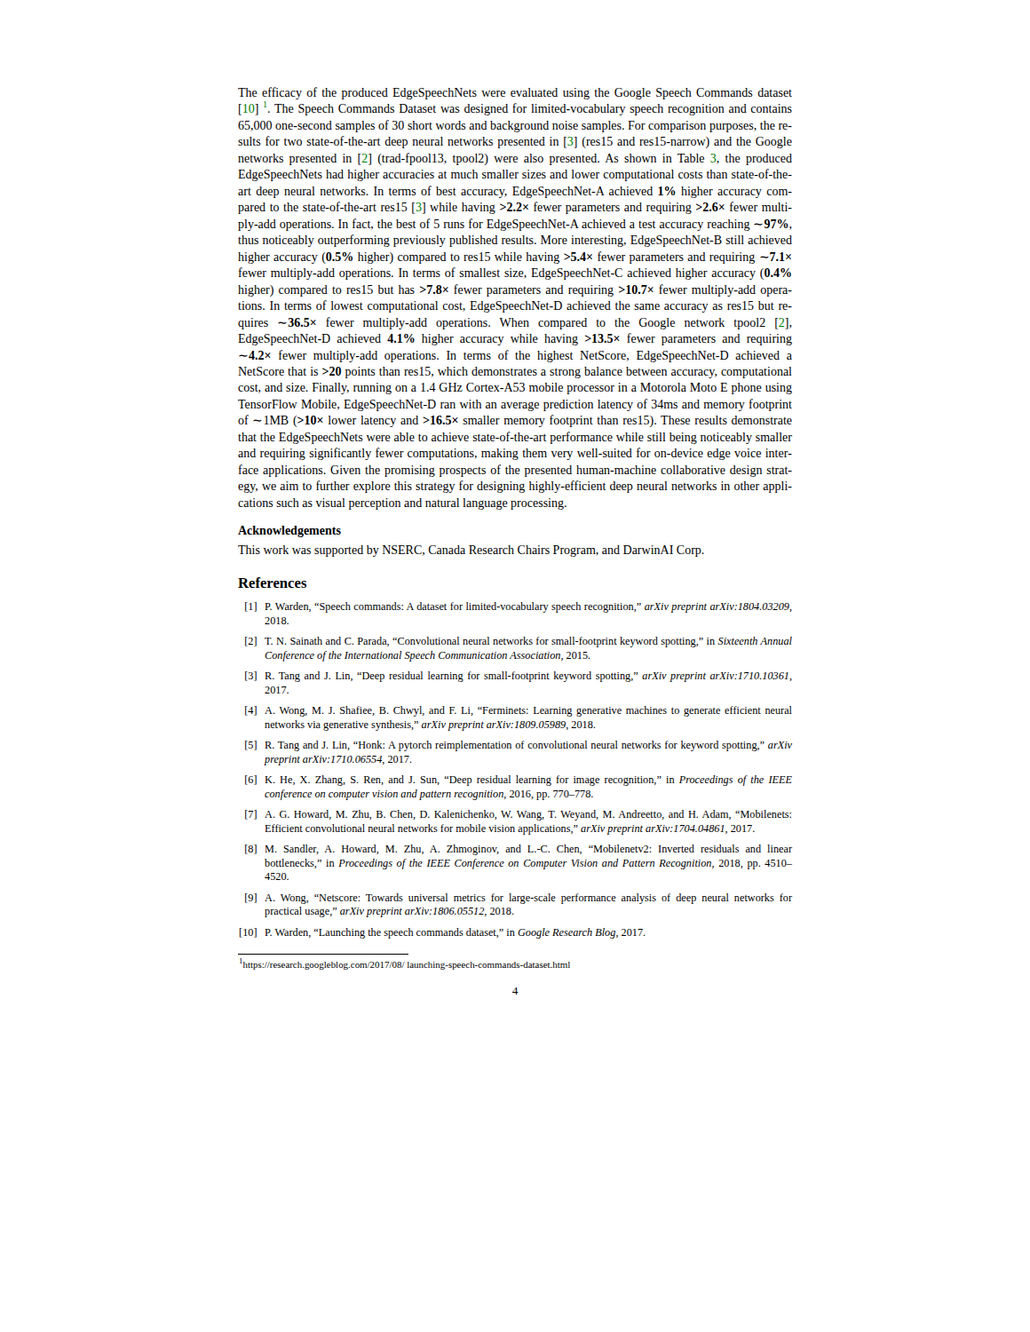The efficacy of the produced EdgeSpeechNets were evaluated using the Google Speech Commands dataset [10] 1. The Speech Commands Dataset was designed for limited-vocabulary speech recognition and contains 65,000 one-second samples of 30 short words and background noise samples. For comparison purposes, the results for two state-of-the-art deep neural networks presented in [3] (res15 and res15-narrow) and the Google networks presented in [2] (trad-fpool13, tpool2) were also presented. As shown in Table 3, the produced EdgeSpeechNets had higher accuracies at much smaller sizes and lower computational costs than state-of-the-art deep neural networks. In terms of best accuracy, EdgeSpeechNet-A achieved 1% higher accuracy compared to the state-of-the-art res15 [3] while having >2.2× fewer parameters and requiring >2.6× fewer multiply-add operations. In fact, the best of 5 runs for EdgeSpeechNet-A achieved a test accuracy reaching ∼97%, thus noticeably outperforming previously published results. More interesting, EdgeSpeechNet-B still achieved higher accuracy (0.5% higher) compared to res15 while having >5.4× fewer parameters and requiring ∼7.1× fewer multiply-add operations. In terms of smallest size, EdgeSpeechNet-C achieved higher accuracy (0.4% higher) compared to res15 but has >7.8× fewer parameters and requiring >10.7× fewer multiply-add operations. In terms of lowest computational cost, EdgeSpeechNet-D achieved the same accuracy as res15 but requires ∼36.5× fewer multiply-add operations. When compared to the Google network tpool2 [2], EdgeSpeechNet-D achieved 4.1% higher accuracy while having >13.5× fewer parameters and requiring ∼4.2× fewer multiply-add operations. In terms of the highest NetScore, EdgeSpeechNet-D achieved a NetScore that is >20 points than res15, which demonstrates a strong balance between accuracy, computational cost, and size. Finally, running on a 1.4 GHz Cortex-A53 mobile processor in a Motorola Moto E phone using TensorFlow Mobile, EdgeSpeechNet-D ran with an average prediction latency of 34ms and memory footprint of ∼1MB (>10× lower latency and >16.5× smaller memory footprint than res15). These results demonstrate that the EdgeSpeechNets were able to achieve state-of-the-art performance while still being noticeably smaller and requiring significantly fewer computations, making them very well-suited for on-device edge voice interface applications. Given the promising prospects of the presented human-machine collaborative design strategy, we aim to further explore this strategy for designing highly-efficient deep neural networks in other applications such as visual perception and natural language processing.
Acknowledgements
This work was supported by NSERC, Canada Research Chairs Program, and DarwinAI Corp.
References
[1] P. Warden, “Speech commands: A dataset for limited-vocabulary speech recognition,” arXiv preprint arXiv:1804.03209, 2018.
[2] T. N. Sainath and C. Parada, “Convolutional neural networks for small-footprint keyword spotting,” in Sixteenth Annual Conference of the International Speech Communication Association, 2015.
[3] R. Tang and J. Lin, “Deep residual learning for small-footprint keyword spotting,” arXiv preprint arXiv:1710.10361, 2017.
[4] A. Wong, M. J. Shafiee, B. Chwyl, and F. Li, “Ferminets: Learning generative machines to generate efficient neural networks via generative synthesis,” arXiv preprint arXiv:1809.05989, 2018.
[5] R. Tang and J. Lin, “Honk: A pytorch reimplementation of convolutional neural networks for keyword spotting,” arXiv preprint arXiv:1710.06554, 2017.
[6] K. He, X. Zhang, S. Ren, and J. Sun, “Deep residual learning for image recognition,” in Proceedings of the IEEE conference on computer vision and pattern recognition, 2016, pp. 770–778.
[7] A. G. Howard, M. Zhu, B. Chen, D. Kalenichenko, W. Wang, T. Weyand, M. Andreetto, and H. Adam, “Mobilenets: Efficient convolutional neural networks for mobile vision applications,” arXiv preprint arXiv:1704.04861, 2017.
[8] M. Sandler, A. Howard, M. Zhu, A. Zhmoginov, and L.-C. Chen, “Mobilenetv2: Inverted residuals and linear bottlenecks,” in Proceedings of the IEEE Conference on Computer Vision and Pattern Recognition, 2018, pp. 4510–4520.
[9] A. Wong, “Netscore: Towards universal metrics for large-scale performance analysis of deep neural networks for practical usage,” arXiv preprint arXiv:1806.05512, 2018.
[10] P. Warden, “Launching the speech commands dataset,” in Google Research Blog, 2017.
1https://research.googleblog.com/2017/08/ launching-speech-commands-dataset.html
4